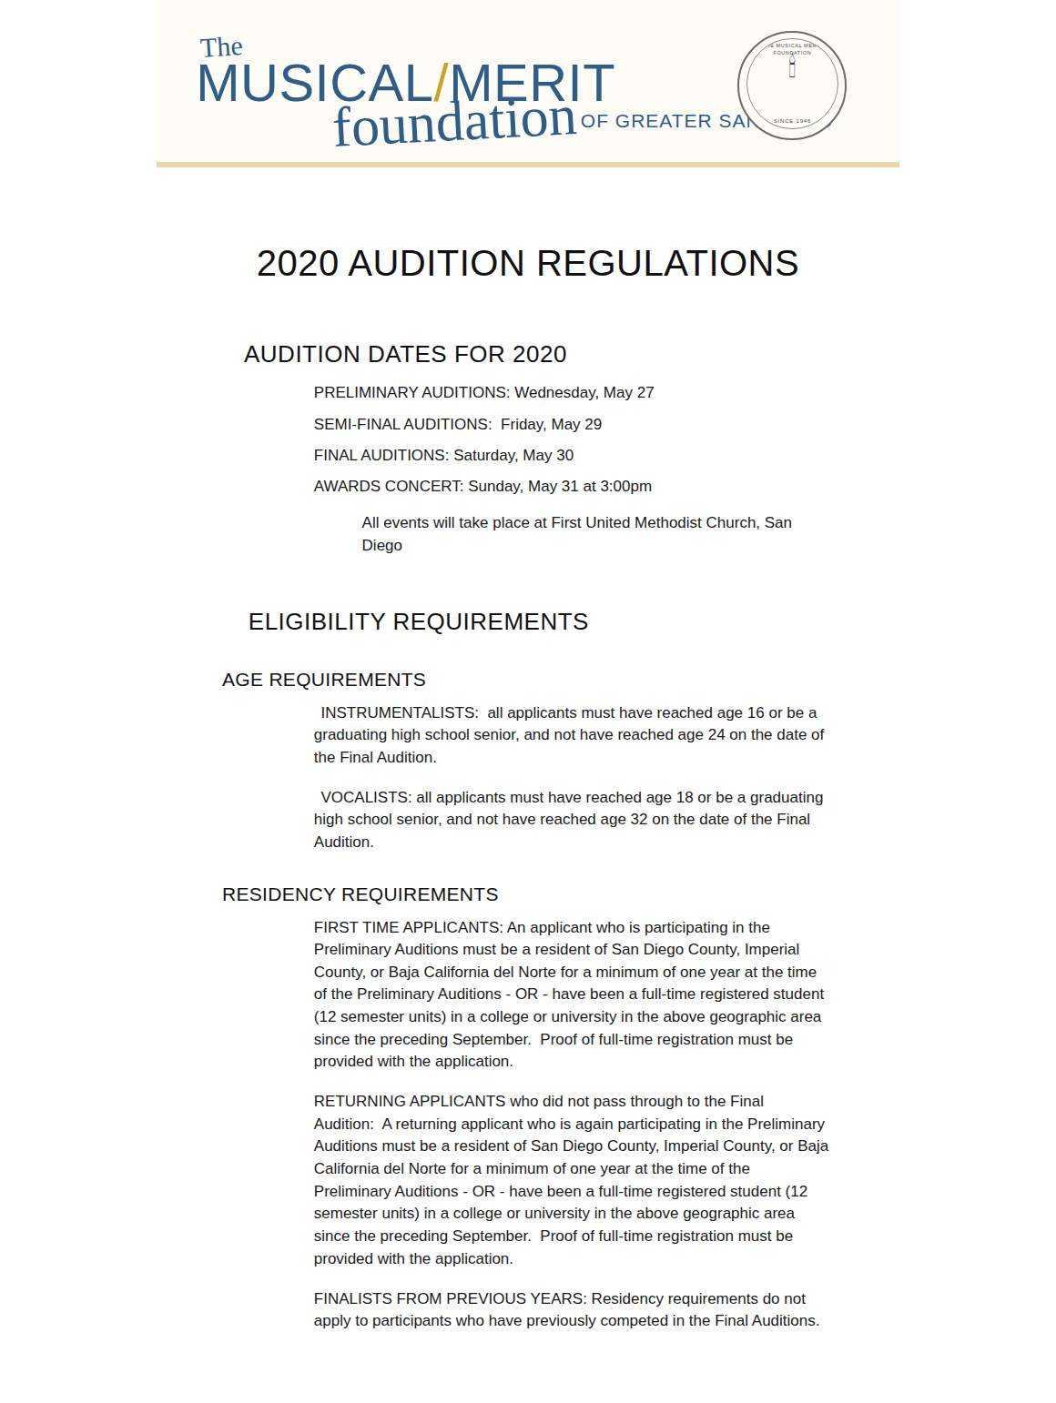The MUSICAL/MERIT foundation OF GREATER SAN DIEGO
THE MUSICAL MERIT FOUNDATION
🕯
SINCE 1946
2020 AUDITION REGULATIONS
AUDITION DATES FOR 2020
PRELIMINARY AUDITIONS: Wednesday, May 27
SEMI-FINAL AUDITIONS: Friday, May 29
FINAL AUDITIONS: Saturday, May 30
AWARDS CONCERT: Sunday, May 31 at 3:00pm
All events will take place at First United Methodist Church, San Diego
ELIGIBILITY REQUIREMENTS
AGE REQUIREMENTS
INSTRUMENTALISTS: all applicants must have reached age 16 or be a graduating high school senior, and not have reached age 24 on the date of the Final Audition.
VOCALISTS: all applicants must have reached age 18 or be a graduating high school senior, and not have reached age 32 on the date of the Final Audition.
RESIDENCY REQUIREMENTS
FIRST TIME APPLICANTS: An applicant who is participating in the Preliminary Auditions must be a resident of San Diego County, Imperial County, or Baja California del Norte for a minimum of one year at the time of the Preliminary Auditions - OR - have been a full-time registered student (12 semester units) in a college or university in the above geographic area since the preceding September. Proof of full-time registration must be provided with the application.
RETURNING APPLICANTS who did not pass through to the Final Audition: A returning applicant who is again participating in the Preliminary Auditions must be a resident of San Diego County, Imperial County, or Baja California del Norte for a minimum of one year at the time of the Preliminary Auditions - OR - have been a full-time registered student (12 semester units) in a college or university in the above geographic area since the preceding September. Proof of full-time registration must be provided with the application.
FINALISTS FROM PREVIOUS YEARS: Residency requirements do not apply to participants who have previously competed in the Final Auditions.